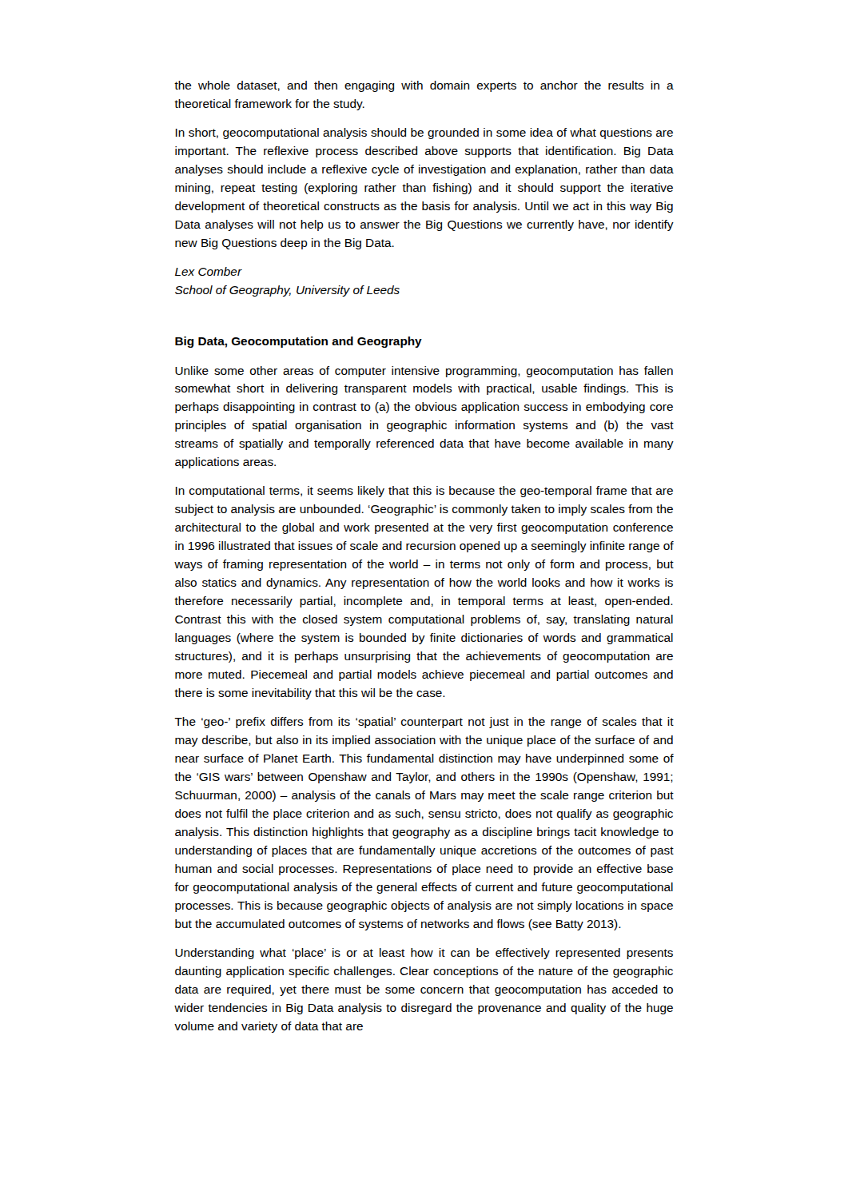the whole dataset, and then engaging with domain experts to anchor the results in a theoretical framework for the study.
In short, geocomputational analysis should be grounded in some idea of what questions are important. The reflexive process described above supports that identification. Big Data analyses should include a reflexive cycle of investigation and explanation, rather than data mining, repeat testing (exploring rather than fishing) and it should support the iterative development of theoretical constructs as the basis for analysis. Until we act in this way Big Data analyses will not help us to answer the Big Questions we currently have, nor identify new Big Questions deep in the Big Data.
Lex Comber
School of Geography, University of Leeds
Big Data, Geocomputation and Geography
Unlike some other areas of computer intensive programming, geocomputation has fallen somewhat short in delivering transparent models with practical, usable findings. This is perhaps disappointing in contrast to (a) the obvious application success in embodying core principles of spatial organisation in geographic information systems and (b) the vast streams of spatially and temporally referenced data that have become available in many applications areas.
In computational terms, it seems likely that this is because the geo-temporal frame that are subject to analysis are unbounded. ‘Geographic’ is commonly taken to imply scales from the architectural to the global and work presented at the very first geocomputation conference in 1996 illustrated that issues of scale and recursion opened up a seemingly infinite range of ways of framing representation of the world – in terms not only of form and process, but also statics and dynamics. Any representation of how the world looks and how it works is therefore necessarily partial, incomplete and, in temporal terms at least, open-ended. Contrast this with the closed system computational problems of, say, translating natural languages (where the system is bounded by finite dictionaries of words and grammatical structures), and it is perhaps unsurprising that the achievements of geocomputation are more muted. Piecemeal and partial models achieve piecemeal and partial outcomes and there is some inevitability that this wil be the case.
The ‘geo-’ prefix differs from its ‘spatial’ counterpart not just in the range of scales that it may describe, but also in its implied association with the unique place of the surface of and near surface of Planet Earth. This fundamental distinction may have underpinned some of the ‘GIS wars’ between Openshaw and Taylor, and others in the 1990s (Openshaw, 1991; Schuurman, 2000) – analysis of the canals of Mars may meet the scale range criterion but does not fulfil the place criterion and as such, sensu stricto, does not qualify as geographic analysis. This distinction highlights that geography as a discipline brings tacit knowledge to understanding of places that are fundamentally unique accretions of the outcomes of past human and social processes. Representations of place need to provide an effective base for geocomputational analysis of the general effects of current and future geocomputational processes. This is because geographic objects of analysis are not simply locations in space but the accumulated outcomes of systems of networks and flows (see Batty 2013).
Understanding what ‘place’ is or at least how it can be effectively represented presents daunting application specific challenges. Clear conceptions of the nature of the geographic data are required, yet there must be some concern that geocomputation has acceded to wider tendencies in Big Data analysis to disregard the provenance and quality of the huge volume and variety of data that are